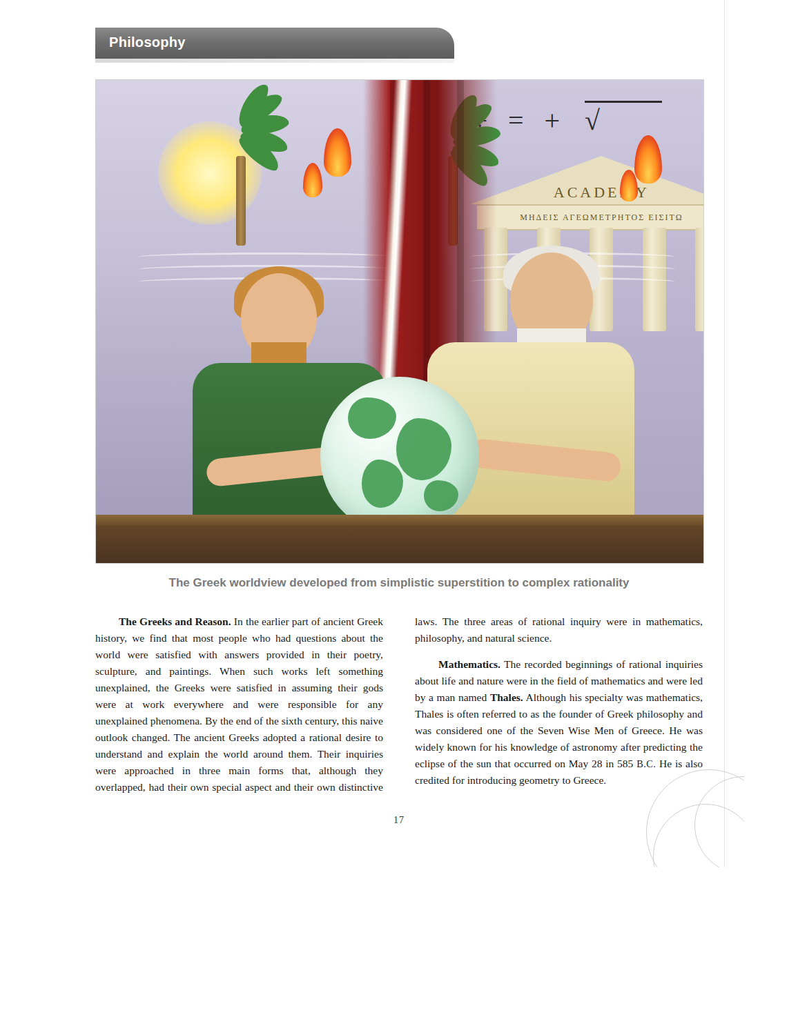Philosophy
÷ = + √
ACADEMY
ΜΗΔΕΙΣ ΑΓΕΩΜΕΤΡΗΤΟΣ ΕΙΣΙΤΩ
The Greek worldview developed from simplistic superstition to complex rationality
The Greeks and Reason. In the earlier part of ancient Greek history, we find that most people who had questions about the world were satisfied with answers provided in their poetry, sculpture, and paintings. When such works left something unexplained, the Greeks were satisfied in assuming their gods were at work everywhere and were responsible for any unexplained phenomena. By the end of the sixth century, this naive outlook changed. The ancient Greeks adopted a rational desire to understand and explain the world around them. Their inquiries were approached in three main forms that, although they overlapped, had their own special aspect and their own distinctive laws. The three areas of rational inquiry were in mathematics, philosophy, and natural science.
Mathematics. The recorded beginnings of rational inquiries about life and nature were in the field of mathematics and were led by a man named Thales. Although his specialty was mathematics, Thales is often referred to as the founder of Greek philosophy and was considered one of the Seven Wise Men of Greece. He was widely known for his knowledge of astronomy after predicting the eclipse of the sun that occurred on May 28 in 585 B.C. He is also credited for introducing geometry to Greece.
17